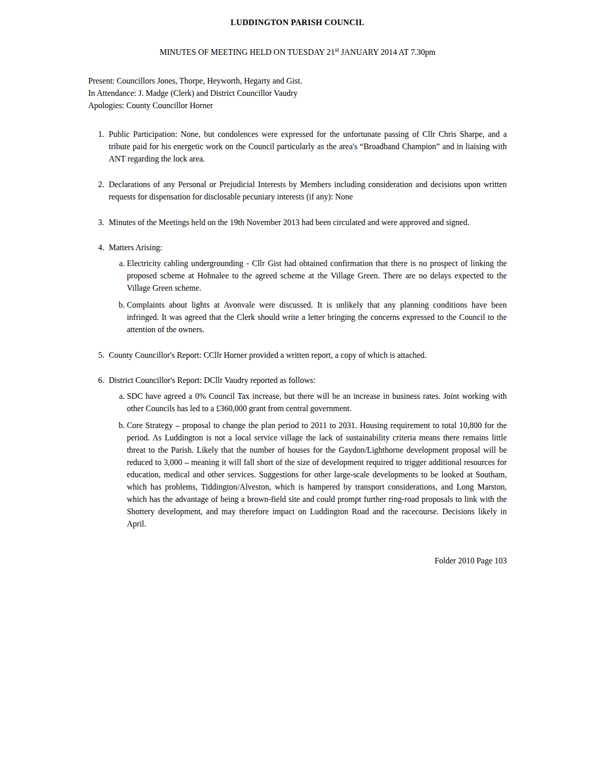LUDDINGTON PARISH COUNCIL
MINUTES OF MEETING HELD ON TUESDAY 21st JANUARY 2014 AT 7.30pm
Present: Councillors Jones, Thorpe, Heyworth, Hegarty and Gist.
In Attendance: J. Madge (Clerk) and District Councillor Vaudry
Apologies: County Councillor Horner
Public Participation: None, but condolences were expressed for the unfortunate passing of Cllr Chris Sharpe, and a tribute paid for his energetic work on the Council particularly as the area's “Broadband Champion” and in liaising with ANT regarding the lock area.
Declarations of any Personal or Prejudicial Interests by Members including consideration and decisions upon written requests for dispensation for disclosable pecuniary interests (if any): None
Minutes of the Meetings held on the 19th November 2013 had been circulated and were approved and signed.
Matters Arising:
Electricity cabling undergrounding - Cllr Gist had obtained confirmation that there is no prospect of linking the proposed scheme at Hohnalee to the agreed scheme at the Village Green. There are no delays expected to the Village Green scheme.
Complaints about lights at Avonvale were discussed. It is unlikely that any planning conditions have been infringed. It was agreed that the Clerk should write a letter bringing the concerns expressed to the Council to the attention of the owners.
County Councillor's Report: CCllr Horner provided a written report, a copy of which is attached.
District Councillor's Report: DCllr Vaudry reported as follows:
SDC have agreed a 0% Council Tax increase, but there will be an increase in business rates. Joint working with other Councils has led to a £360,000 grant from central government.
Core Strategy – proposal to change the plan period to 2011 to 2031. Housing requirement to total 10,800 for the period. As Luddington is not a local service village the lack of sustainability criteria means there remains little threat to the Parish. Likely that the number of houses for the Gaydon/Lighthorne development proposal will be reduced to 3,000 – meaning it will fall short of the size of development required to trigger additional resources for education, medical and other services. Suggestions for other large-scale developments to be looked at Southam, which has problems, Tiddington/Alveston, which is hampered by transport considerations, and Long Marston, which has the advantage of being a brown-field site and could prompt further ring-road proposals to link with the Shottery development, and may therefore impact on Luddington Road and the racecourse. Decisions likely in April.
Folder 2010 Page 103